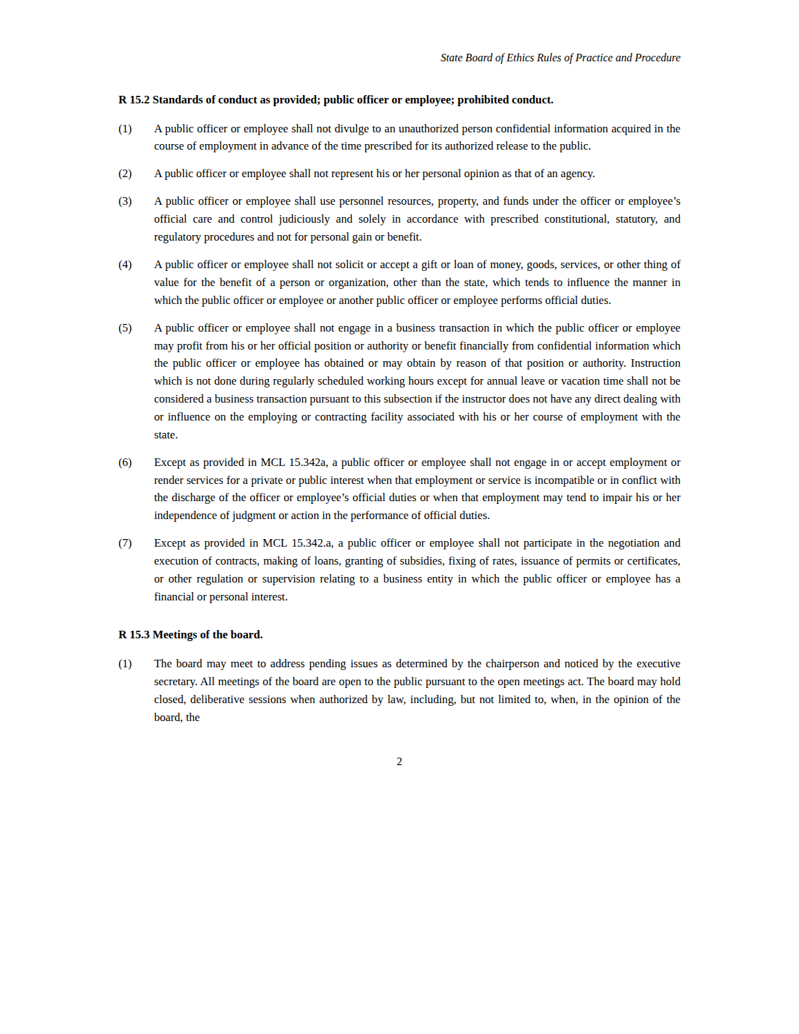State Board of Ethics Rules of Practice and Procedure
R 15.2 Standards of conduct as provided; public officer or employee; prohibited conduct.
(1) A public officer or employee shall not divulge to an unauthorized person confidential information acquired in the course of employment in advance of the time prescribed for its authorized release to the public.
(2) A public officer or employee shall not represent his or her personal opinion as that of an agency.
(3) A public officer or employee shall use personnel resources, property, and funds under the officer or employee’s official care and control judiciously and solely in accordance with prescribed constitutional, statutory, and regulatory procedures and not for personal gain or benefit.
(4) A public officer or employee shall not solicit or accept a gift or loan of money, goods, services, or other thing of value for the benefit of a person or organization, other than the state, which tends to influence the manner in which the public officer or employee or another public officer or employee performs official duties.
(5) A public officer or employee shall not engage in a business transaction in which the public officer or employee may profit from his or her official position or authority or benefit financially from confidential information which the public officer or employee has obtained or may obtain by reason of that position or authority. Instruction which is not done during regularly scheduled working hours except for annual leave or vacation time shall not be considered a business transaction pursuant to this subsection if the instructor does not have any direct dealing with or influence on the employing or contracting facility associated with his or her course of employment with the state.
(6) Except as provided in MCL 15.342a, a public officer or employee shall not engage in or accept employment or render services for a private or public interest when that employment or service is incompatible or in conflict with the discharge of the officer or employee’s official duties or when that employment may tend to impair his or her independence of judgment or action in the performance of official duties.
(7) Except as provided in MCL 15.342.a, a public officer or employee shall not participate in the negotiation and execution of contracts, making of loans, granting of subsidies, fixing of rates, issuance of permits or certificates, or other regulation or supervision relating to a business entity in which the public officer or employee has a financial or personal interest.
R 15.3 Meetings of the board.
(1) The board may meet to address pending issues as determined by the chairperson and noticed by the executive secretary. All meetings of the board are open to the public pursuant to the open meetings act. The board may hold closed, deliberative sessions when authorized by law, including, but not limited to, when, in the opinion of the board, the
2